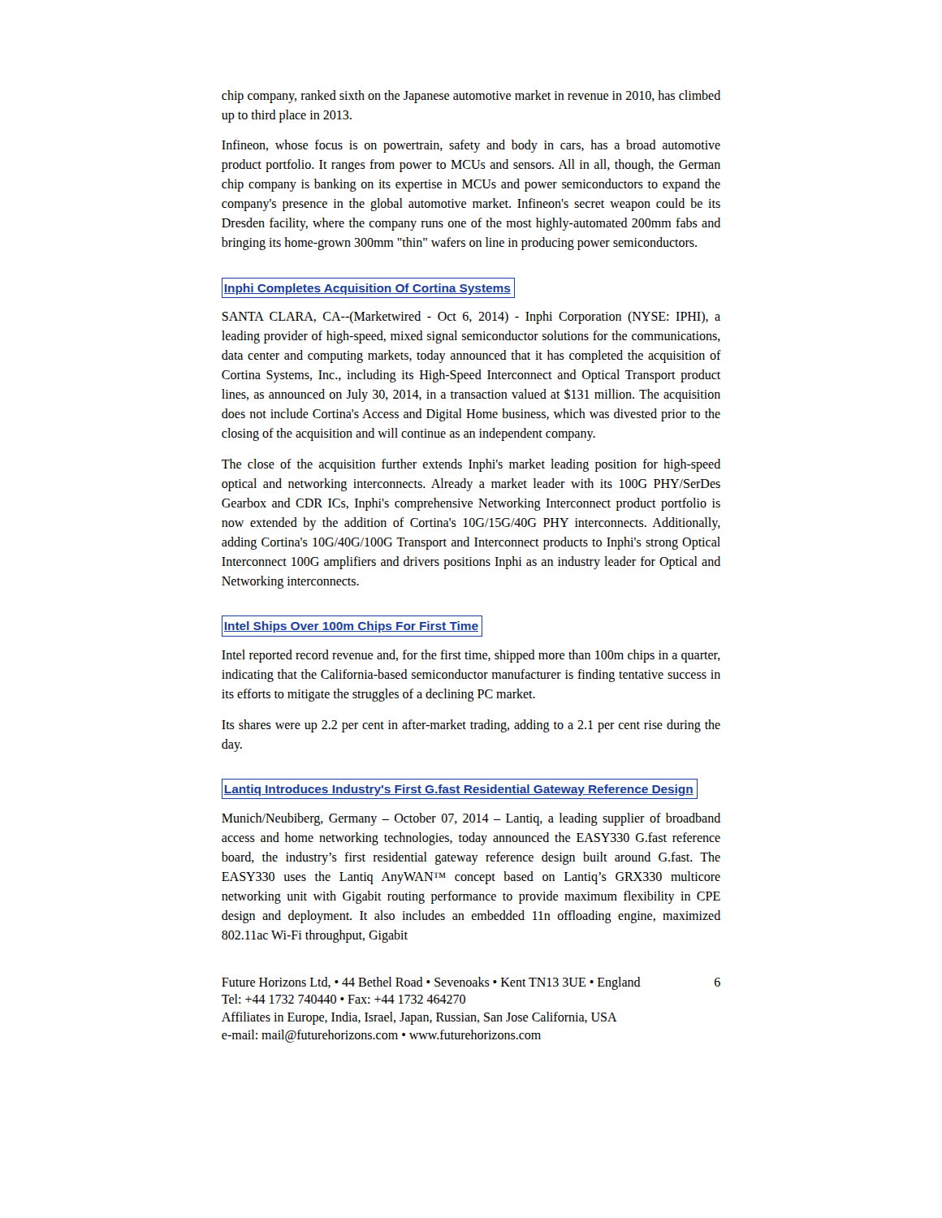chip company, ranked sixth on the Japanese automotive market in revenue in 2010, has climbed up to third place in 2013.
Infineon, whose focus is on powertrain, safety and body in cars, has a broad automotive product portfolio. It ranges from power to MCUs and sensors. All in all, though, the German chip company is banking on its expertise in MCUs and power semiconductors to expand the company's presence in the global automotive market. Infineon's secret weapon could be its Dresden facility, where the company runs one of the most highly-automated 200mm fabs and bringing its home-grown 300mm "thin" wafers on line in producing power semiconductors.
Inphi Completes Acquisition Of Cortina Systems
SANTA CLARA, CA--(Marketwired - Oct 6, 2014) - Inphi Corporation (NYSE: IPHI), a leading provider of high-speed, mixed signal semiconductor solutions for the communications, data center and computing markets, today announced that it has completed the acquisition of Cortina Systems, Inc., including its High-Speed Interconnect and Optical Transport product lines, as announced on July 30, 2014, in a transaction valued at $131 million. The acquisition does not include Cortina's Access and Digital Home business, which was divested prior to the closing of the acquisition and will continue as an independent company.
The close of the acquisition further extends Inphi's market leading position for high-speed optical and networking interconnects. Already a market leader with its 100G PHY/SerDes Gearbox and CDR ICs, Inphi's comprehensive Networking Interconnect product portfolio is now extended by the addition of Cortina's 10G/15G/40G PHY interconnects. Additionally, adding Cortina's 10G/40G/100G Transport and Interconnect products to Inphi's strong Optical Interconnect 100G amplifiers and drivers positions Inphi as an industry leader for Optical and Networking interconnects.
Intel Ships Over 100m Chips For First Time
Intel reported record revenue and, for the first time, shipped more than 100m chips in a quarter, indicating that the California-based semiconductor manufacturer is finding tentative success in its efforts to mitigate the struggles of a declining PC market.
Its shares were up 2.2 per cent in after-market trading, adding to a 2.1 per cent rise during the day.
Lantiq Introduces Industry's First G.fast Residential Gateway Reference Design
Munich/Neubiberg, Germany – October 07, 2014 – Lantiq, a leading supplier of broadband access and home networking technologies, today announced the EASY330 G.fast reference board, the industry’s first residential gateway reference design built around G.fast. The EASY330 uses the Lantiq AnyWAN™ concept based on Lantiq’s GRX330 multicore networking unit with Gigabit routing performance to provide maximum flexibility in CPE design and deployment. It also includes an embedded 11n offloading engine, maximized 802.11ac Wi-Fi throughput, Gigabit
6
Future Horizons Ltd, • 44 Bethel Road • Sevenoaks • Kent TN13 3UE • England
Tel: +44 1732 740440 • Fax: +44 1732 464270
Affiliates in Europe, India, Israel, Japan, Russian, San Jose California, USA
e-mail: mail@futurehorizons.com • www.futurehorizons.com